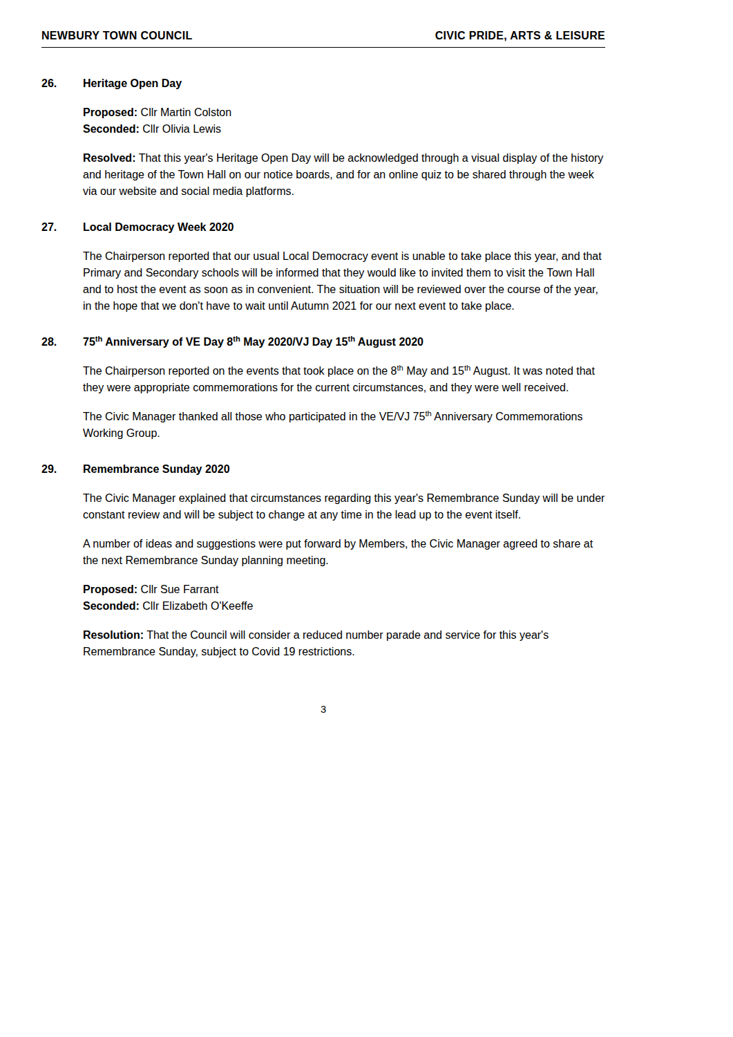NEWBURY TOWN COUNCIL CIVIC PRIDE, ARTS & LEISURE
26.
Heritage Open Day
Proposed: Cllr Martin Colston
Seconded: Cllr Olivia Lewis
Resolved: That this year's Heritage Open Day will be acknowledged through a visual display of the history and heritage of the Town Hall on our notice boards, and for an online quiz to be shared through the week via our website and social media platforms.
27.
Local Democracy Week 2020
The Chairperson reported that our usual Local Democracy event is unable to take place this year, and that Primary and Secondary schools will be informed that they would like to invited them to visit the Town Hall and to host the event as soon as in convenient. The situation will be reviewed over the course of the year, in the hope that we don't have to wait until Autumn 2021 for our next event to take place.
28.
75th Anniversary of VE Day 8th May 2020/VJ Day 15th August 2020
The Chairperson reported on the events that took place on the 8th May and 15th August. It was noted that they were appropriate commemorations for the current circumstances, and they were well received.
The Civic Manager thanked all those who participated in the VE/VJ 75th Anniversary Commemorations Working Group.
29.
Remembrance Sunday 2020
The Civic Manager explained that circumstances regarding this year's Remembrance Sunday will be under constant review and will be subject to change at any time in the lead up to the event itself.
A number of ideas and suggestions were put forward by Members, the Civic Manager agreed to share at the next Remembrance Sunday planning meeting.
Proposed: Cllr Sue Farrant
Seconded: Cllr Elizabeth O'Keeffe
Resolution: That the Council will consider a reduced number parade and service for this year's Remembrance Sunday, subject to Covid 19 restrictions.
3